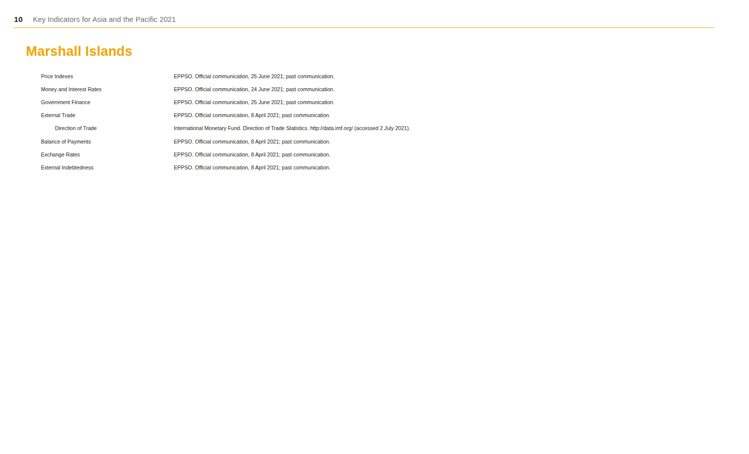10 Key Indicators for Asia and the Pacific 2021
Marshall Islands
| Price Indexes | EPPSO. Official communication, 25 June 2021; past communication. |
| Money and Interest Rates | EPPSO. Official communication, 24 June 2021; past communication. |
| Government Finance | EPPSO. Official communication, 25 June 2021; past communication. |
| External Trade | EPPSO. Official communication, 8 April 2021; past communication. |
| Direction of Trade | International Monetary Fund. Direction of Trade Statistics. http://data.imf.org/ (accessed 2 July 2021). |
| Balance of Payments | EPPSO. Official communication, 8 April 2021; past communication. |
| Exchange Rates | EPPSO. Official communication, 8 April 2021; past communication. |
| External Indebtedness | EPPSO. Official communication, 8 April 2021; past communication. |